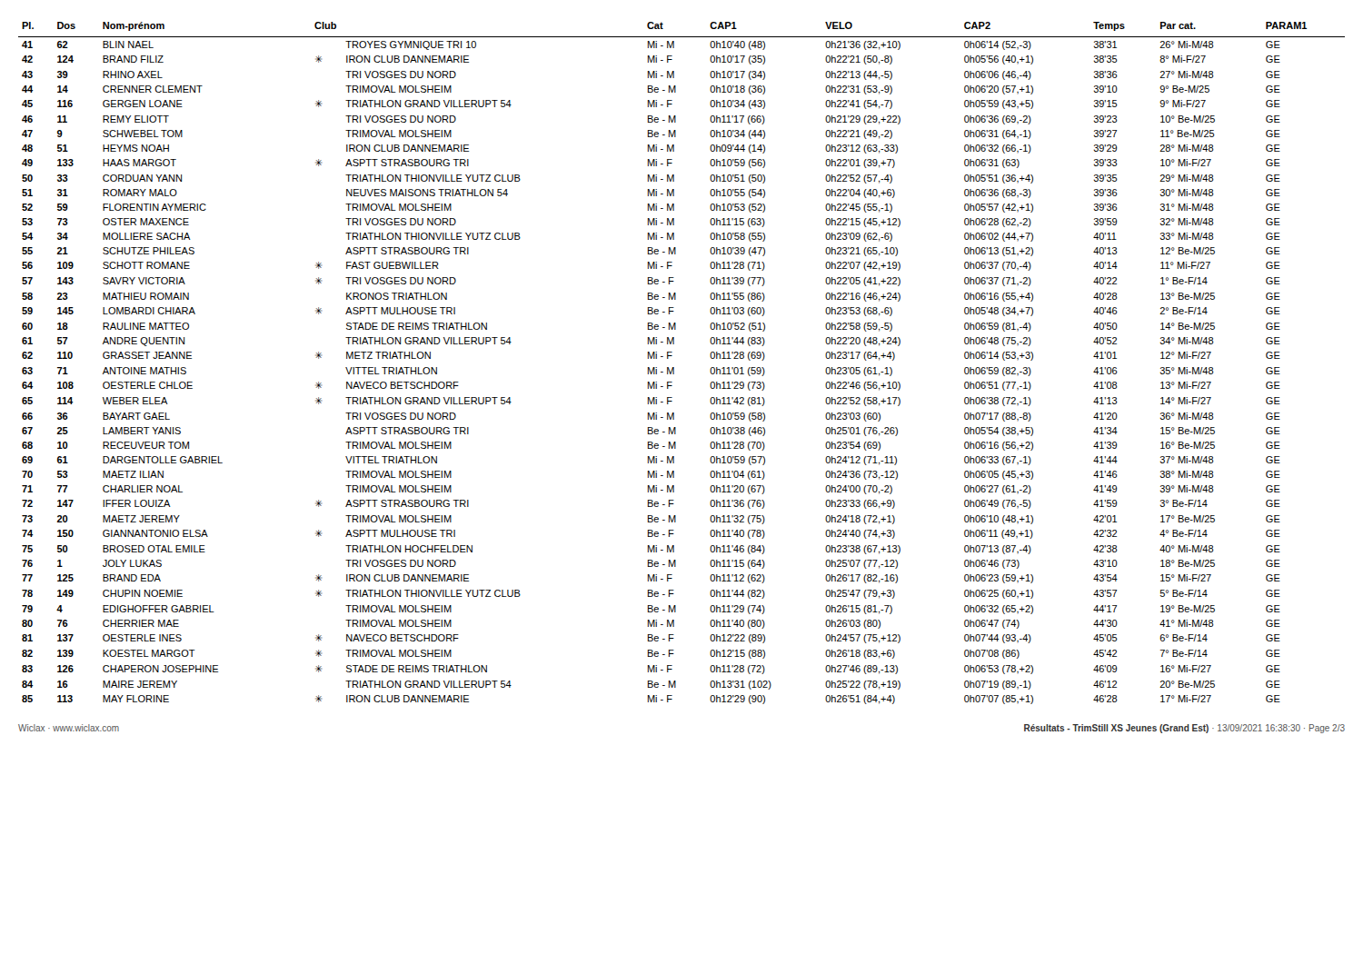| Pl. | Dos | Nom-prénom | Club | Cat | CAP1 | VELO | CAP2 | Temps | Par cat. | PARAM1 |
| --- | --- | --- | --- | --- | --- | --- | --- | --- | --- | --- |
| 41 | 62 | BLIN NAEL | | TROYES GYMNIQUE TRI 10 | Mi - M | 0h10'40 (48) | 0h21'36 (32,+10) | 0h06'14 (52,-3) | 38'31 | 26° Mi-M/48 | GE |
| 42 | 124 | BRAND FILIZ | ✳ | IRON CLUB DANNEMARIE | Mi - F | 0h10'17 (35) | 0h22'21 (50,-8) | 0h05'56 (40,+1) | 38'35 | 8° Mi-F/27 | GE |
| 43 | 39 | RHINO AXEL | | TRI VOSGES DU NORD | Mi - M | 0h10'17 (34) | 0h22'13 (44,-5) | 0h06'06 (46,-4) | 38'36 | 27° Mi-M/48 | GE |
| 44 | 14 | CRENNER CLEMENT | | TRIMOVAL MOLSHEIM | Be - M | 0h10'18 (36) | 0h22'31 (53,-9) | 0h06'20 (57,+1) | 39'10 | 9° Be-M/25 | GE |
| 45 | 116 | GERGEN LOANE | ✳ | TRIATHLON GRAND VILLERUPT 54 | Mi - F | 0h10'34 (43) | 0h22'41 (54,-7) | 0h05'59 (43,+5) | 39'15 | 9° Mi-F/27 | GE |
| 46 | 11 | REMY ELIOTT | | TRI VOSGES DU NORD | Be - M | 0h11'17 (66) | 0h21'29 (29,+22) | 0h06'36 (69,-2) | 39'23 | 10° Be-M/25 | GE |
| 47 | 9 | SCHWEBEL TOM | | TRIMOVAL MOLSHEIM | Be - M | 0h10'34 (44) | 0h22'21 (49,-2) | 0h06'31 (64,-1) | 39'27 | 11° Be-M/25 | GE |
| 48 | 51 | HEYMS NOAH | | IRON CLUB DANNEMARIE | Mi - M | 0h09'44 (14) | 0h23'12 (63,-33) | 0h06'32 (66,-1) | 39'29 | 28° Mi-M/48 | GE |
| 49 | 133 | HAAS MARGOT | ✳ | ASPTT STRASBOURG TRI | Mi - F | 0h10'59 (56) | 0h22'01 (39,+7) | 0h06'31 (63) | 39'33 | 10° Mi-F/27 | GE |
| 50 | 33 | CORDUAN YANN | | TRIATHLON THIONVILLE YUTZ CLUB | Mi - M | 0h10'51 (50) | 0h22'52 (57,-4) | 0h05'51 (36,+4) | 39'35 | 29° Mi-M/48 | GE |
| 51 | 31 | ROMARY MALO | | NEUVES MAISONS TRIATHLON 54 | Mi - M | 0h10'55 (54) | 0h22'04 (40,+6) | 0h06'36 (68,-3) | 39'36 | 30° Mi-M/48 | GE |
| 52 | 59 | FLORENTIN AYMERIC | | TRIMOVAL MOLSHEIM | Mi - M | 0h10'53 (52) | 0h22'45 (55,-1) | 0h05'57 (42,+1) | 39'36 | 31° Mi-M/48 | GE |
| 53 | 73 | OSTER MAXENCE | | TRI VOSGES DU NORD | Mi - M | 0h11'15 (63) | 0h22'15 (45,+12) | 0h06'28 (62,-2) | 39'59 | 32° Mi-M/48 | GE |
| 54 | 34 | MOLLIERE SACHA | | TRIATHLON THIONVILLE YUTZ CLUB | Mi - M | 0h10'58 (55) | 0h23'09 (62,-6) | 0h06'02 (44,+7) | 40'11 | 33° Mi-M/48 | GE |
| 55 | 21 | SCHUTZE PHILEAS | | ASPTT STRASBOURG TRI | Be - M | 0h10'39 (47) | 0h23'21 (65,-10) | 0h06'13 (51,+2) | 40'13 | 12° Be-M/25 | GE |
| 56 | 109 | SCHOTT ROMANE | ✳ | FAST GUEBWILLER | Mi - F | 0h11'28 (71) | 0h22'07 (42,+19) | 0h06'37 (70,-4) | 40'14 | 11° Mi-F/27 | GE |
| 57 | 143 | SAVRY VICTORIA | ✳ | TRI VOSGES DU NORD | Be - F | 0h11'39 (77) | 0h22'05 (41,+22) | 0h06'37 (71,-2) | 40'22 | 1° Be-F/14 | GE |
| 58 | 23 | MATHIEU ROMAIN | | KRONOS TRIATHLON | Be - M | 0h11'55 (86) | 0h22'16 (46,+24) | 0h06'16 (55,+4) | 40'28 | 13° Be-M/25 | GE |
| 59 | 145 | LOMBARDI CHIARA | ✳ | ASPTT MULHOUSE TRI | Be - F | 0h11'03 (60) | 0h23'53 (68,-6) | 0h05'48 (34,+7) | 40'46 | 2° Be-F/14 | GE |
| 60 | 18 | RAULINE MATTEO | | STADE DE REIMS TRIATHLON | Be - M | 0h10'52 (51) | 0h22'58 (59,-5) | 0h06'59 (81,-4) | 40'50 | 14° Be-M/25 | GE |
| 61 | 57 | ANDRE QUENTIN | | TRIATHLON GRAND VILLERUPT 54 | Mi - M | 0h11'44 (83) | 0h22'20 (48,+24) | 0h06'48 (75,-2) | 40'52 | 34° Mi-M/48 | GE |
| 62 | 110 | GRASSET JEANNE | ✳ | METZ TRIATHLON | Mi - F | 0h11'28 (69) | 0h23'17 (64,+4) | 0h06'14 (53,+3) | 41'01 | 12° Mi-F/27 | GE |
| 63 | 71 | ANTOINE MATHIS | | VITTEL TRIATHLON | Mi - M | 0h11'01 (59) | 0h23'05 (61,-1) | 0h06'59 (82,-3) | 41'06 | 35° Mi-M/48 | GE |
| 64 | 108 | OESTERLE CHLOE | ✳ | NAVECO BETSCHDORF | Mi - F | 0h11'29 (73) | 0h22'46 (56,+10) | 0h06'51 (77,-1) | 41'08 | 13° Mi-F/27 | GE |
| 65 | 114 | WEBER ELEA | ✳ | TRIATHLON GRAND VILLERUPT 54 | Mi - F | 0h11'42 (81) | 0h22'52 (58,+17) | 0h06'38 (72,-1) | 41'13 | 14° Mi-F/27 | GE |
| 66 | 36 | BAYART GAEL | | TRI VOSGES DU NORD | Mi - M | 0h10'59 (58) | 0h23'03 (60) | 0h07'17 (88,-8) | 41'20 | 36° Mi-M/48 | GE |
| 67 | 25 | LAMBERT YANIS | | ASPTT STRASBOURG TRI | Be - M | 0h10'38 (46) | 0h25'01 (76,-26) | 0h05'54 (38,+5) | 41'34 | 15° Be-M/25 | GE |
| 68 | 10 | RECEUVEUR TOM | | TRIMOVAL MOLSHEIM | Be - M | 0h11'28 (70) | 0h23'54 (69) | 0h06'16 (56,+2) | 41'39 | 16° Be-M/25 | GE |
| 69 | 61 | DARGENTOLLE GABRIEL | | VITTEL TRIATHLON | Mi - M | 0h10'59 (57) | 0h24'12 (71,-11) | 0h06'33 (67,-1) | 41'44 | 37° Mi-M/48 | GE |
| 70 | 53 | MAETZ ILIAN | | TRIMOVAL MOLSHEIM | Mi - M | 0h11'04 (61) | 0h24'36 (73,-12) | 0h06'05 (45,+3) | 41'46 | 38° Mi-M/48 | GE |
| 71 | 77 | CHARLIER NOAL | | TRIMOVAL MOLSHEIM | Mi - M | 0h11'20 (67) | 0h24'00 (70,-2) | 0h06'27 (61,-2) | 41'49 | 39° Mi-M/48 | GE |
| 72 | 147 | IFFER LOUIZA | ✳ | ASPTT STRASBOURG TRI | Be - F | 0h11'36 (76) | 0h23'33 (66,+9) | 0h06'49 (76,-5) | 41'59 | 3° Be-F/14 | GE |
| 73 | 20 | MAETZ JEREMY | | TRIMOVAL MOLSHEIM | Be - M | 0h11'32 (75) | 0h24'18 (72,+1) | 0h06'10 (48,+1) | 42'01 | 17° Be-M/25 | GE |
| 74 | 150 | GIANNANTONIO ELSA | ✳ | ASPTT MULHOUSE TRI | Be - F | 0h11'40 (78) | 0h24'40 (74,+3) | 0h06'11 (49,+1) | 42'32 | 4° Be-F/14 | GE |
| 75 | 50 | BROSED OTAL EMILE | | TRIATHLON HOCHFELDEN | Mi - M | 0h11'46 (84) | 0h23'38 (67,+13) | 0h07'13 (87,-4) | 42'38 | 40° Mi-M/48 | GE |
| 76 | 1 | JOLY LUKAS | | TRI VOSGES DU NORD | Be - M | 0h11'15 (64) | 0h25'07 (77,-12) | 0h06'46 (73) | 43'10 | 18° Be-M/25 | GE |
| 77 | 125 | BRAND EDA | ✳ | IRON CLUB DANNEMARIE | Mi - F | 0h11'12 (62) | 0h26'17 (82,-16) | 0h06'23 (59,+1) | 43'54 | 15° Mi-F/27 | GE |
| 78 | 149 | CHUPIN NOEMIE | ✳ | TRIATHLON THIONVILLE YUTZ CLUB | Be - F | 0h11'44 (82) | 0h25'47 (79,+3) | 0h06'25 (60,+1) | 43'57 | 5° Be-F/14 | GE |
| 79 | 4 | EDIGHOFFER GABRIEL | | TRIMOVAL MOLSHEIM | Be - M | 0h11'29 (74) | 0h26'15 (81,-7) | 0h06'32 (65,+2) | 44'17 | 19° Be-M/25 | GE |
| 80 | 76 | CHERRIER MAE | | TRIMOVAL MOLSHEIM | Mi - M | 0h11'40 (80) | 0h26'03 (80) | 0h06'47 (74) | 44'30 | 41° Mi-M/48 | GE |
| 81 | 137 | OESTERLE INES | ✳ | NAVECO BETSCHDORF | Be - F | 0h12'22 (89) | 0h24'57 (75,+12) | 0h07'44 (93,-4) | 45'05 | 6° Be-F/14 | GE |
| 82 | 139 | KOESTEL MARGOT | ✳ | TRIMOVAL MOLSHEIM | Be - F | 0h12'15 (88) | 0h26'18 (83,+6) | 0h07'08 (86) | 45'42 | 7° Be-F/14 | GE |
| 83 | 126 | CHAPERON JOSEPHINE | ✳ | STADE DE REIMS TRIATHLON | Mi - F | 0h11'28 (72) | 0h27'46 (89,-13) | 0h06'53 (78,+2) | 46'09 | 16° Mi-F/27 | GE |
| 84 | 16 | MAIRE JEREMY | | TRIATHLON GRAND VILLERUPT 54 | Be - M | 0h13'31 (102) | 0h25'22 (78,+19) | 0h07'19 (89,-1) | 46'12 | 20° Be-M/25 | GE |
| 85 | 113 | MAY FLORINE | ✳ | IRON CLUB DANNEMARIE | Mi - F | 0h12'29 (90) | 0h26'51 (84,+4) | 0h07'07 (85,+1) | 46'28 | 17° Mi-F/27 | GE |
Wiclax · www.wiclax.com
Résultats - TrimStill XS Jeunes (Grand Est) · 13/09/2021 16:38:30 · Page 2/3